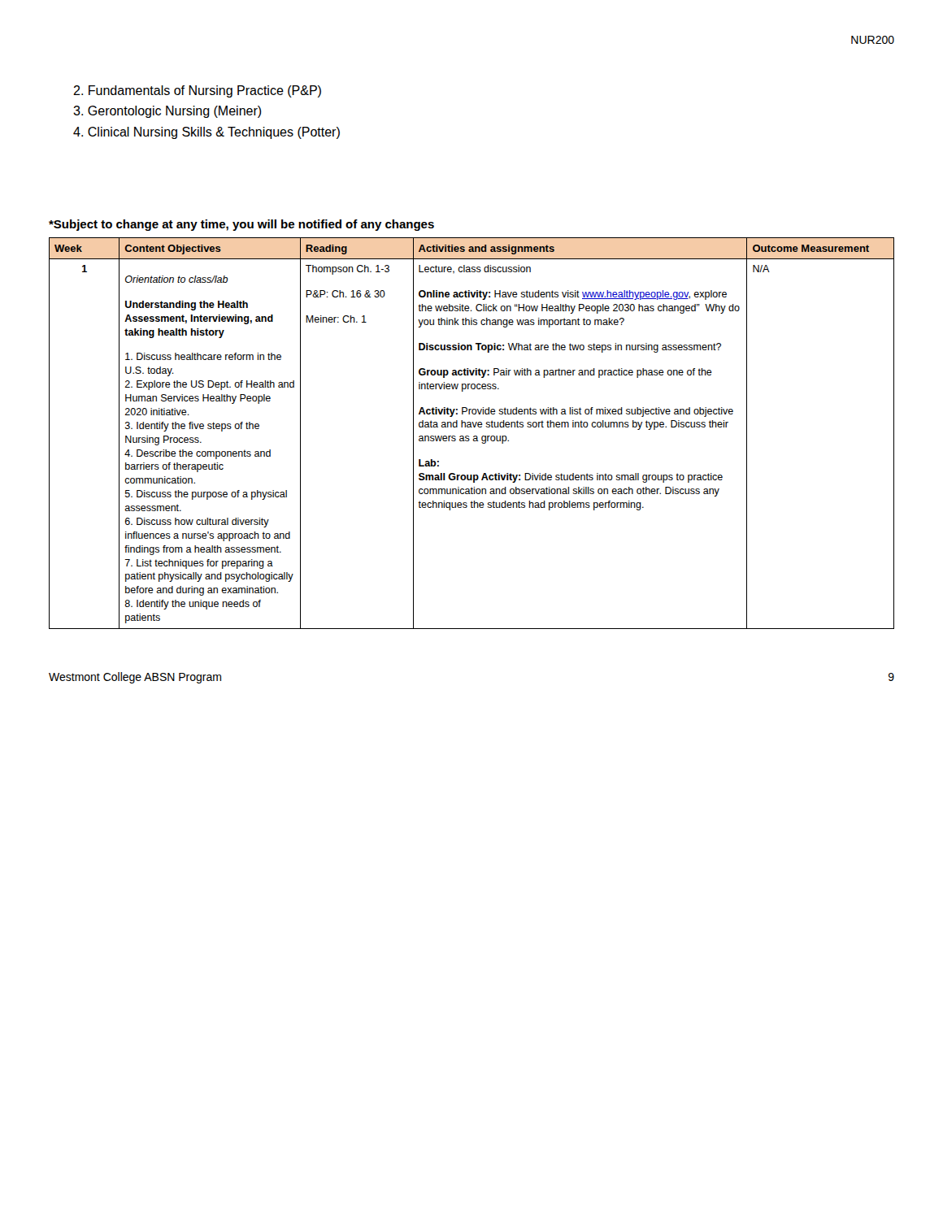NUR200
2. Fundamentals of Nursing Practice (P&P)
3. Gerontologic Nursing (Meiner)
4. Clinical Nursing Skills & Techniques (Potter)
*Subject to change at any time, you will be notified of any changes
| Week | Content Objectives | Reading | Activities and assignments | Outcome Measurement |
| --- | --- | --- | --- | --- |
| 1 | Orientation to class/lab Understanding the Health Assessment, Interviewing, and taking health history 1. Discuss healthcare reform in the U.S. today. 2. Explore the US Dept. of Health and Human Services Healthy People 2020 initiative. 3. Identify the five steps of the Nursing Process. 4. Describe the components and barriers of therapeutic communication. 5. Discuss the purpose of a physical assessment. 6. Discuss how cultural diversity influences a nurse's approach to and findings from a health assessment. 7. List techniques for preparing a patient physically and psychologically before and during an examination. 8. Identify the unique needs of patients | Thompson Ch. 1-3 P&P: Ch. 16 & 30 Meiner: Ch. 1 | Lecture, class discussion Online activity: Have students visit www.healthypeople.gov , explore the website. Click on “How Healthy People 2030 has changed” Why do you think this change was important to make? Discussion Topic: What are the two steps in nursing assessment? Group activity: Pair with a partner and practice phase one of the interview process. Activity: Provide students with a list of mixed subjective and objective data and have students sort them into columns by type. Discuss their answers as a group. Lab: Small Group Activity: Divide students into small groups to practice communication and observational skills on each other. Discuss any techniques the students had problems performing. | N/A |
Westmont College ABSN Program 9